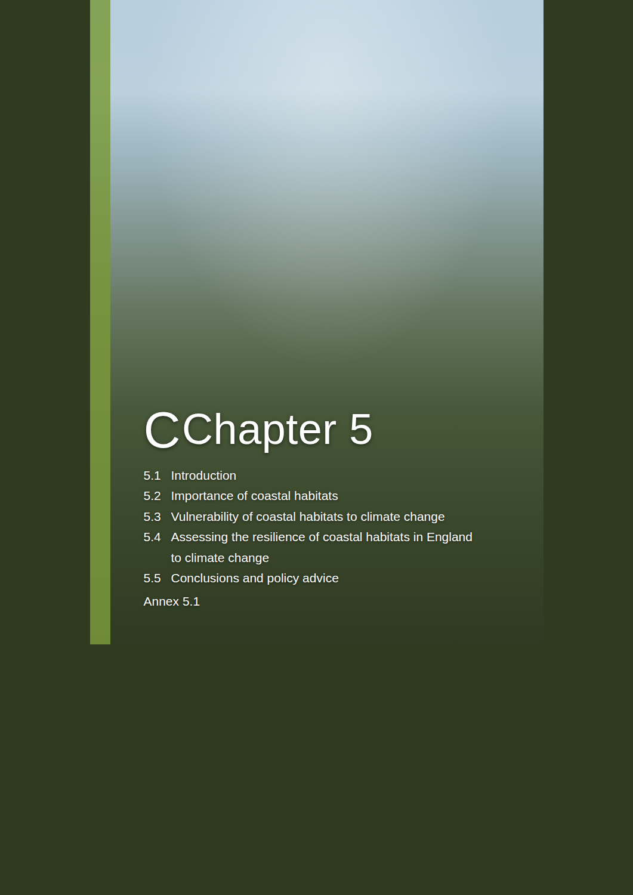CChapter 5
5.1 Introduction
5.2 Importance of coastal habitats
5.3 Vulnerability of coastal habitats to climate change
5.4 Assessing the resilience of coastal habitats in England
to climate change
5.5 Conclusions and policy advice
Annex 5.1